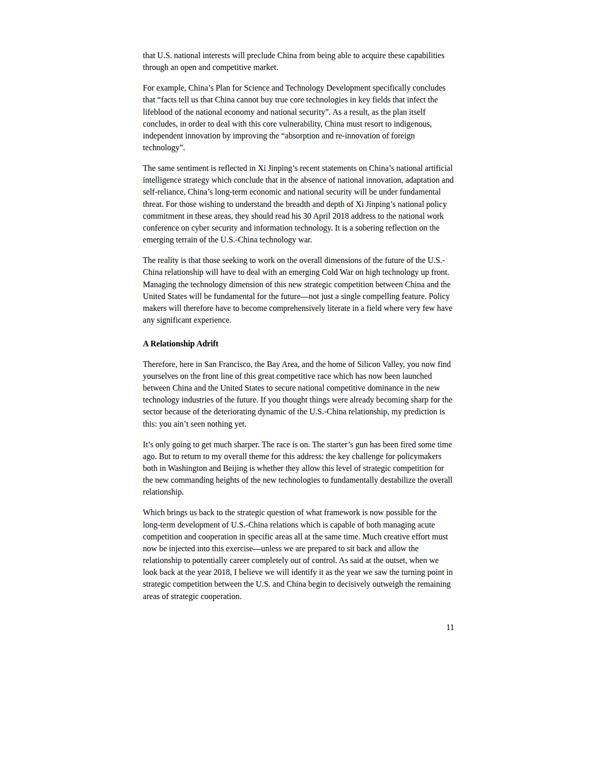that U.S. national interests will preclude China from being able to acquire these capabilities through an open and competitive market.
For example, China’s Plan for Science and Technology Development specifically concludes that “facts tell us that China cannot buy true core technologies in key fields that infect the lifeblood of the national economy and national security”. As a result, as the plan itself concludes, in order to deal with this core vulnerability, China must resort to indigenous, independent innovation by improving the “absorption and re-innovation of foreign technology”.
The same sentiment is reflected in Xi Jinping’s recent statements on China’s national artificial intelligence strategy which conclude that in the absence of national innovation, adaptation and self-reliance, China’s long-term economic and national security will be under fundamental threat. For those wishing to understand the breadth and depth of Xi Jinping’s national policy commitment in these areas, they should read his 30 April 2018 address to the national work conference on cyber security and information technology. It is a sobering reflection on the emerging terrain of the U.S.-China technology war.
The reality is that those seeking to work on the overall dimensions of the future of the U.S.-China relationship will have to deal with an emerging Cold War on high technology up front. Managing the technology dimension of this new strategic competition between China and the United States will be fundamental for the future—not just a single compelling feature. Policy makers will therefore have to become comprehensively literate in a field where very few have any significant experience.
A Relationship Adrift
Therefore, here in San Francisco, the Bay Area, and the home of Silicon Valley, you now find yourselves on the front line of this great competitive race which has now been launched between China and the United States to secure national competitive dominance in the new technology industries of the future. If you thought things were already becoming sharp for the sector because of the deteriorating dynamic of the U.S.-China relationship, my prediction is this: you ain’t seen nothing yet.
It’s only going to get much sharper. The race is on. The starter’s gun has been fired some time ago. But to return to my overall theme for this address: the key challenge for policymakers both in Washington and Beijing is whether they allow this level of strategic competition for the new commanding heights of the new technologies to fundamentally destabilize the overall relationship.
Which brings us back to the strategic question of what framework is now possible for the long-term development of U.S.-China relations which is capable of both managing acute competition and cooperation in specific areas all at the same time. Much creative effort must now be injected into this exercise—unless we are prepared to sit back and allow the relationship to potentially career completely out of control. As said at the outset, when we look back at the year 2018, I believe we will identify it as the year we saw the turning point in strategic competition between the U.S. and China begin to decisively outweigh the remaining areas of strategic cooperation.
11